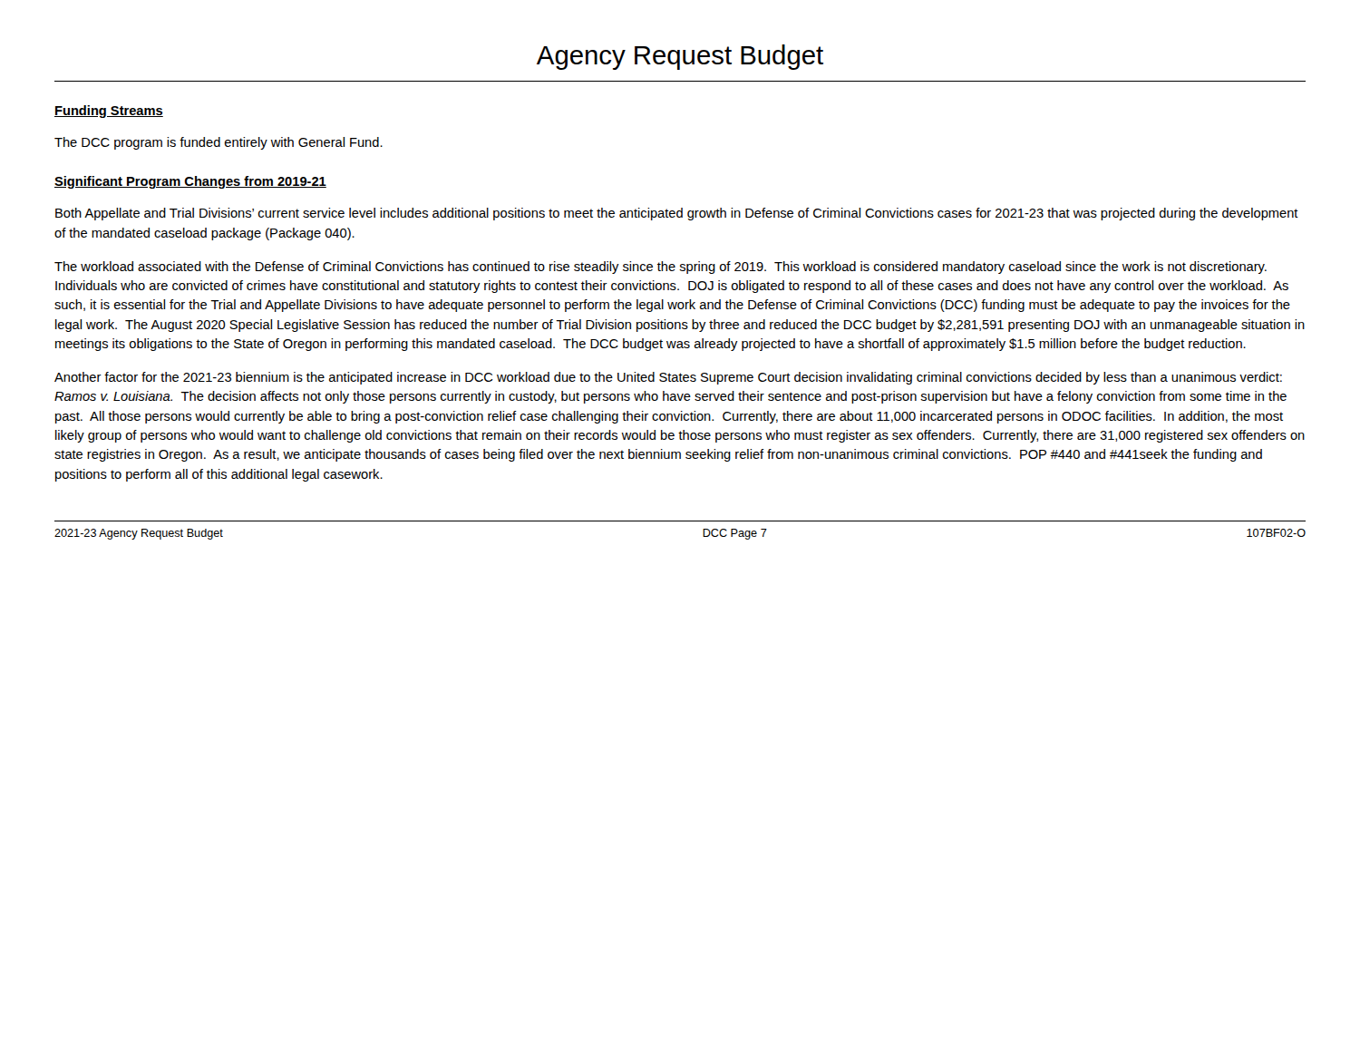Agency Request Budget
Funding Streams
The DCC program is funded entirely with General Fund.
Significant Program Changes from 2019-21
Both Appellate and Trial Divisions’ current service level includes additional positions to meet the anticipated growth in Defense of Criminal Convictions cases for 2021-23 that was projected during the development of the mandated caseload package (Package 040).
The workload associated with the Defense of Criminal Convictions has continued to rise steadily since the spring of 2019. This workload is considered mandatory caseload since the work is not discretionary. Individuals who are convicted of crimes have constitutional and statutory rights to contest their convictions. DOJ is obligated to respond to all of these cases and does not have any control over the workload. As such, it is essential for the Trial and Appellate Divisions to have adequate personnel to perform the legal work and the Defense of Criminal Convictions (DCC) funding must be adequate to pay the invoices for the legal work. The August 2020 Special Legislative Session has reduced the number of Trial Division positions by three and reduced the DCC budget by $2,281,591 presenting DOJ with an unmanageable situation in meetings its obligations to the State of Oregon in performing this mandated caseload. The DCC budget was already projected to have a shortfall of approximately $1.5 million before the budget reduction.
Another factor for the 2021-23 biennium is the anticipated increase in DCC workload due to the United States Supreme Court decision invalidating criminal convictions decided by less than a unanimous verdict: Ramos v. Louisiana. The decision affects not only those persons currently in custody, but persons who have served their sentence and post-prison supervision but have a felony conviction from some time in the past. All those persons would currently be able to bring a post-conviction relief case challenging their conviction. Currently, there are about 11,000 incarcerated persons in ODOC facilities. In addition, the most likely group of persons who would want to challenge old convictions that remain on their records would be those persons who must register as sex offenders. Currently, there are 31,000 registered sex offenders on state registries in Oregon. As a result, we anticipate thousands of cases being filed over the next biennium seeking relief from non-unanimous criminal convictions. POP #440 and #441seek the funding and positions to perform all of this additional legal casework.
2021-23 Agency Request Budget
DCC Page 7
107BF02-O